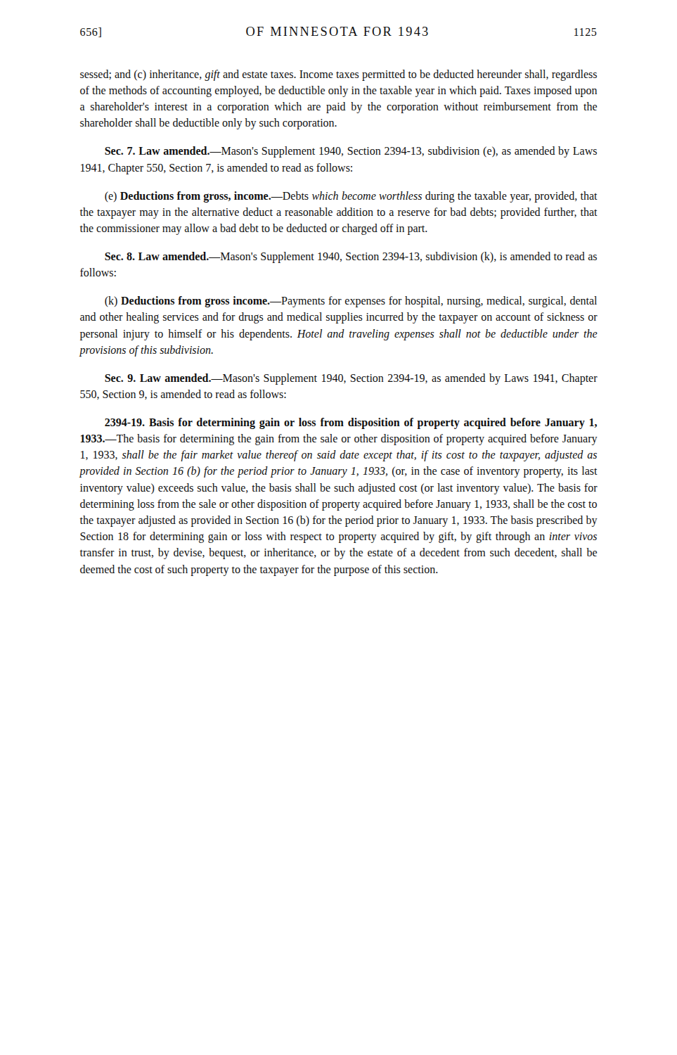656] OF MINNESOTA FOR 1943 1125
sessed; and (c) inheritance, gift and estate taxes. Income taxes permitted to be deducted hereunder shall, regardless of the methods of accounting employed, be deductible only in the taxable year in which paid. Taxes imposed upon a shareholder's interest in a corporation which are paid by the corporation without reimbursement from the shareholder shall be deductible only by such corporation.
Sec. 7. Law amended.—Mason's Supplement 1940, Section 2394-13, subdivision (e), as amended by Laws 1941, Chapter 550, Section 7, is amended to read as follows:
(e) Deductions from gross, income.—Debts which become worthless during the taxable year, provided, that the taxpayer may in the alternative deduct a reasonable addition to a reserve for bad debts; provided further, that the commissioner may allow a bad debt to be deducted or charged off in part.
Sec. 8. Law amended.—Mason's Supplement 1940, Section 2394-13, subdivision (k), is amended to read as follows:
(k) Deductions from gross income.—Payments for expenses for hospital, nursing, medical, surgical, dental and other healing services and for drugs and medical supplies incurred by the taxpayer on account of sickness or personal injury to himself or his dependents. Hotel and traveling expenses shall not be deductible under the provisions of this subdivision.
Sec. 9. Law amended.—Mason's Supplement 1940, Section 2394-19, as amended by Laws 1941, Chapter 550, Section 9, is amended to read as follows:
2394-19. Basis for determining gain or loss from disposition of property acquired before January 1, 1933.—The basis for determining the gain from the sale or other disposition of property acquired before January 1, 1933, shall be the fair market value thereof on said date except that, if its cost to the taxpayer, adjusted as provided in Section 16 (b) for the period prior to January 1, 1933, (or, in the case of inventory property, its last inventory value) exceeds such value, the basis shall be such adjusted cost (or last inventory value). The basis for determining loss from the sale or other disposition of property acquired before January 1, 1933, shall be the cost to the taxpayer adjusted as provided in Section 16 (b) for the period prior to January 1, 1933. The basis prescribed by Section 18 for determining gain or loss with respect to property acquired by gift, by gift through an inter vivos transfer in trust, by devise, bequest, or inheritance, or by the estate of a decedent from such decedent, shall be deemed the cost of such property to the taxpayer for the purpose of this section.